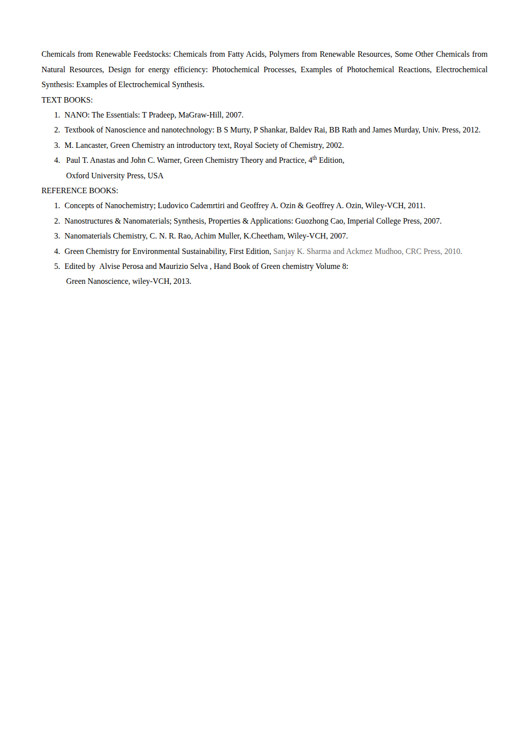Chemicals from Renewable Feedstocks: Chemicals from Fatty Acids, Polymers from Renewable Resources, Some Other Chemicals from Natural Resources, Design for energy efficiency: Photochemical Processes, Examples of Photochemical Reactions, Electrochemical Synthesis: Examples of Electrochemical Synthesis.
TEXT BOOKS:
NANO: The Essentials: T Pradeep, MaGraw-Hill, 2007.
Textbook of Nanoscience and nanotechnology: B S Murty, P Shankar, Baldev Rai, BB Rath and James Murday, Univ. Press, 2012.
M. Lancaster, Green Chemistry an introductory text, Royal Society of Chemistry, 2002.
4. Paul T. Anastas and John C. Warner, Green Chemistry Theory and Practice, 4th Edition,
Oxford University Press, USA
REFERENCE BOOKS:
Concepts of Nanochemistry; Ludovico Cademrtiri and Geoffrey A. Ozin & Geoffrey A. Ozin, Wiley-VCH, 2011.
Nanostructures & Nanomaterials; Synthesis, Properties & Applications: Guozhong Cao, Imperial College Press, 2007.
Nanomaterials Chemistry, C. N. R. Rao, Achim Muller, K.Cheetham, Wiley-VCH, 2007.
Green Chemistry for Environmental Sustainability, First Edition, Sanjay K. Sharma and Ackmez Mudhoo, CRC Press, 2010.
Edited by Alvise Perosa and Maurizio Selva , Hand Book of Green chemistry Volume 8:
Green Nanoscience, wiley-VCH, 2013.